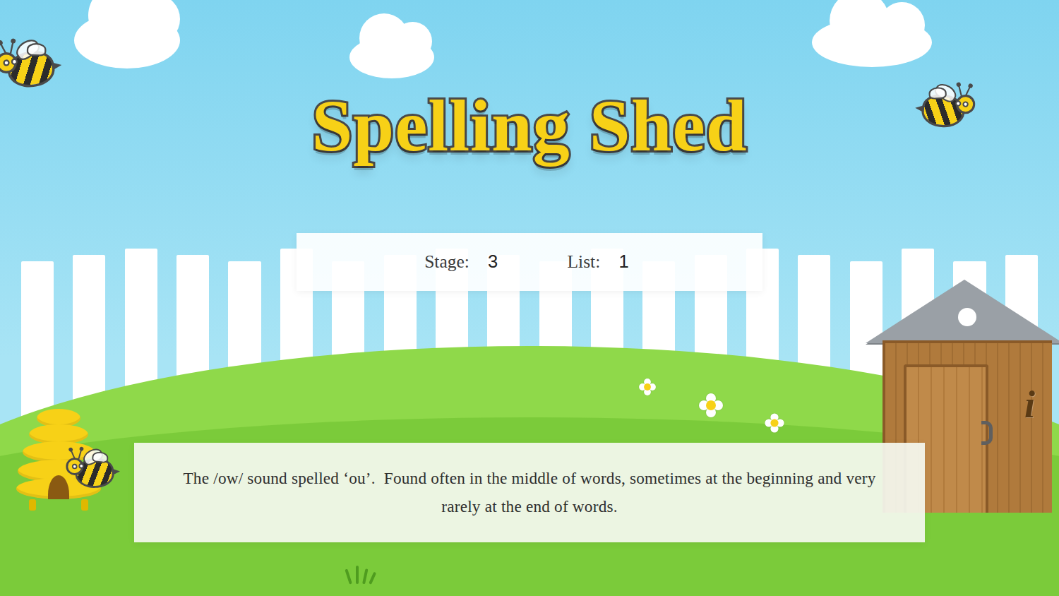i
Spelling Shed
Stage: 3
List: 1
The /ow/ sound spelled ‘ou’. Found often in the middle of words, sometimes at the beginning and very rarely at the end of words.